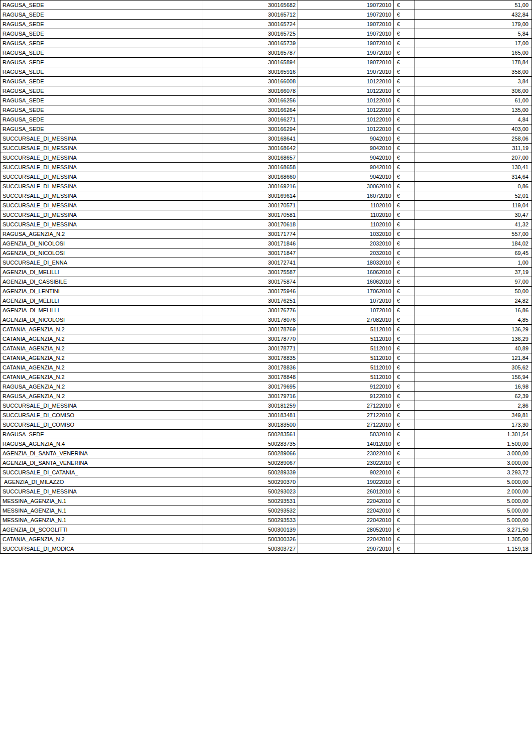| RAGUSA_SEDE | 300165682 | 19072010 | € | 51,00 |
| RAGUSA_SEDE | 300165712 | 19072010 | € | 432,84 |
| RAGUSA_SEDE | 300165724 | 19072010 | € | 179,00 |
| RAGUSA_SEDE | 300165725 | 19072010 | € | 5,84 |
| RAGUSA_SEDE | 300165739 | 19072010 | € | 17,00 |
| RAGUSA_SEDE | 300165787 | 19072010 | € | 165,00 |
| RAGUSA_SEDE | 300165894 | 19072010 | € | 178,84 |
| RAGUSA_SEDE | 300165916 | 19072010 | € | 358,00 |
| RAGUSA_SEDE | 300166008 | 10122010 | € | 3,84 |
| RAGUSA_SEDE | 300166078 | 10122010 | € | 306,00 |
| RAGUSA_SEDE | 300166256 | 10122010 | € | 61,00 |
| RAGUSA_SEDE | 300166264 | 10122010 | € | 135,00 |
| RAGUSA_SEDE | 300166271 | 10122010 | € | 4,84 |
| RAGUSA_SEDE | 300166294 | 10122010 | € | 403,00 |
| SUCCURSALE_DI_MESSINA | 300168641 | 9042010 | € | 258,06 |
| SUCCURSALE_DI_MESSINA | 300168642 | 9042010 | € | 311,19 |
| SUCCURSALE_DI_MESSINA | 300168657 | 9042010 | € | 207,00 |
| SUCCURSALE_DI_MESSINA | 300168658 | 9042010 | € | 130,41 |
| SUCCURSALE_DI_MESSINA | 300168660 | 9042010 | € | 314,64 |
| SUCCURSALE_DI_MESSINA | 300169216 | 30062010 | € | 0,86 |
| SUCCURSALE_DI_MESSINA | 300169614 | 16072010 | € | 52,01 |
| SUCCURSALE_DI_MESSINA | 300170571 | 1102010 | € | 119,04 |
| SUCCURSALE_DI_MESSINA | 300170581 | 1102010 | € | 30,47 |
| SUCCURSALE_DI_MESSINA | 300170618 | 1102010 | € | 41,32 |
| RAGUSA_AGENZIA_N.2 | 300171774 | 1032010 | € | 557,00 |
| AGENZIA_DI_NICOLOSI | 300171846 | 2032010 | € | 184,02 |
| AGENZIA_DI_NICOLOSI | 300171847 | 2032010 | € | 69,45 |
| SUCCURSALE_DI_ENNA | 300172741 | 18032010 | € | 1,00 |
| AGENZIA_DI_MELILLI | 300175587 | 16062010 | € | 37,19 |
| AGENZIA_DI_CASSIBILE | 300175874 | 16062010 | € | 97,00 |
| AGENZIA_DI_LENTINI | 300175946 | 17062010 | € | 50,00 |
| AGENZIA_DI_MELILLI | 300176251 | 1072010 | € | 24,82 |
| AGENZIA_DI_MELILLI | 300176776 | 1072010 | € | 16,86 |
| AGENZIA_DI_NICOLOSI | 300178076 | 27082010 | € | 4,85 |
| CATANIA_AGENZIA_N.2 | 300178769 | 5112010 | € | 136,29 |
| CATANIA_AGENZIA_N.2 | 300178770 | 5112010 | € | 136,29 |
| CATANIA_AGENZIA_N.2 | 300178771 | 5112010 | € | 40,89 |
| CATANIA_AGENZIA_N.2 | 300178835 | 5112010 | € | 121,84 |
| CATANIA_AGENZIA_N.2 | 300178836 | 5112010 | € | 305,62 |
| CATANIA_AGENZIA_N.2 | 300178848 | 5112010 | € | 156,94 |
| RAGUSA_AGENZIA_N.2 | 300179695 | 9122010 | € | 16,98 |
| RAGUSA_AGENZIA_N.2 | 300179716 | 9122010 | € | 62,39 |
| SUCCURSALE_DI_MESSINA | 300181259 | 27122010 | € | 2,86 |
| SUCCURSALE_DI_COMISO | 300183481 | 27122010 | € | 349,81 |
| SUCCURSALE_DI_COMISO | 300183500 | 27122010 | € | 173,30 |
| RAGUSA_SEDE | 500283561 | 5032010 | € | 1.301,54 |
| RAGUSA_AGENZIA_N.4 | 500283735 | 14012010 | € | 1.500,00 |
| AGENZIA_DI_SANTA_VENERINA | 500289066 | 23022010 | € | 3.000,00 |
| AGENZIA_DI_SANTA_VENERINA | 500289067 | 23022010 | € | 3.000,00 |
| SUCCURSALE_DI_CATANIA_ | 500289339 | 9022010 | € | 3.293,72 |
| AGENZIA_DI_MILAZZO | 500290370 | 19022010 | € | 5.000,00 |
| SUCCURSALE_DI_MESSINA | 500293023 | 26012010 | € | 2.000,00 |
| MESSINA_AGENZIA_N.1 | 500293531 | 22042010 | € | 5.000,00 |
| MESSINA_AGENZIA_N.1 | 500293532 | 22042010 | € | 5.000,00 |
| MESSINA_AGENZIA_N.1 | 500293533 | 22042010 | € | 5.000,00 |
| AGENZIA_DI_SCOGLITTI | 500300139 | 28052010 | € | 3.271,50 |
| CATANIA_AGENZIA_N.2 | 500300326 | 22042010 | € | 1.305,00 |
| SUCCURSALE_DI_MODICA | 500303727 | 29072010 | € | 1.159,18 |